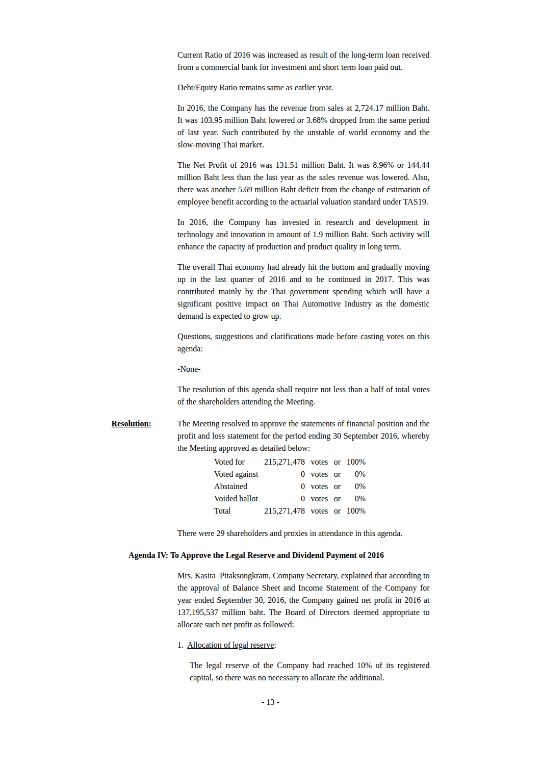Current Ratio of 2016 was increased as result of the long-term loan received from a commercial bank for investment and short term loan paid out.
Debt/Equity Ratio remains same as earlier year.
In 2016, the Company has the revenue from sales at 2,724.17 million Baht. It was 103.95 million Baht lowered or 3.68% dropped from the same period of last year. Such contributed by the unstable of world economy and the slow-moving Thai market.
The Net Profit of 2016 was 131.51 million Baht. It was 8.96% or 144.44 million Baht less than the last year as the sales revenue was lowered. Also, there was another 5.69 million Baht deficit from the change of estimation of employee benefit according to the actuarial valuation standard under TAS19.
In 2016, the Company has invested in research and development in technology and innovation in amount of 1.9 million Baht. Such activity will enhance the capacity of production and product quality in long term.
The overall Thai economy had already hit the bottom and gradually moving up in the last quarter of 2016 and to be continued in 2017. This was contributed mainly by the Thai government spending which will have a significant positive impact on Thai Automotive Industry as the domestic demand is expected to grow up.
Questions, suggestions and clarifications made before casting votes on this agenda:
-None-
The resolution of this agenda shall require not less than a half of total votes of the shareholders attending the Meeting.
Resolution:
The Meeting resolved to approve the statements of financial position and the profit and loss statement for the period ending 30 September 2016, whereby the Meeting approved as detailed below:
| Voted for | 215,271,478 | votes | or | 100% |
| Voted against | 0 | votes | or | 0% |
| Abstained | 0 | votes | or | 0% |
| Voided ballot | 0 | votes | or | 0% |
| Total | 215,271,478 | votes | or | 100% |
There were 29 shareholders and proxies in attendance in this agenda.
Agenda IV: To Approve the Legal Reserve and Dividend Payment of 2016
Mrs. Kasita Pitaksongkram, Company Secretary, explained that according to the approval of Balance Sheet and Income Statement of the Company for year ended September 30, 2016, the Company gained net profit in 2016 at 137,195,537 million baht. The Board of Directors deemed appropriate to allocate such net profit as followed:
1. Allocation of legal reserve:
The legal reserve of the Company had reached 10% of its registered capital, so there was no necessary to allocate the additional.
- 13 -